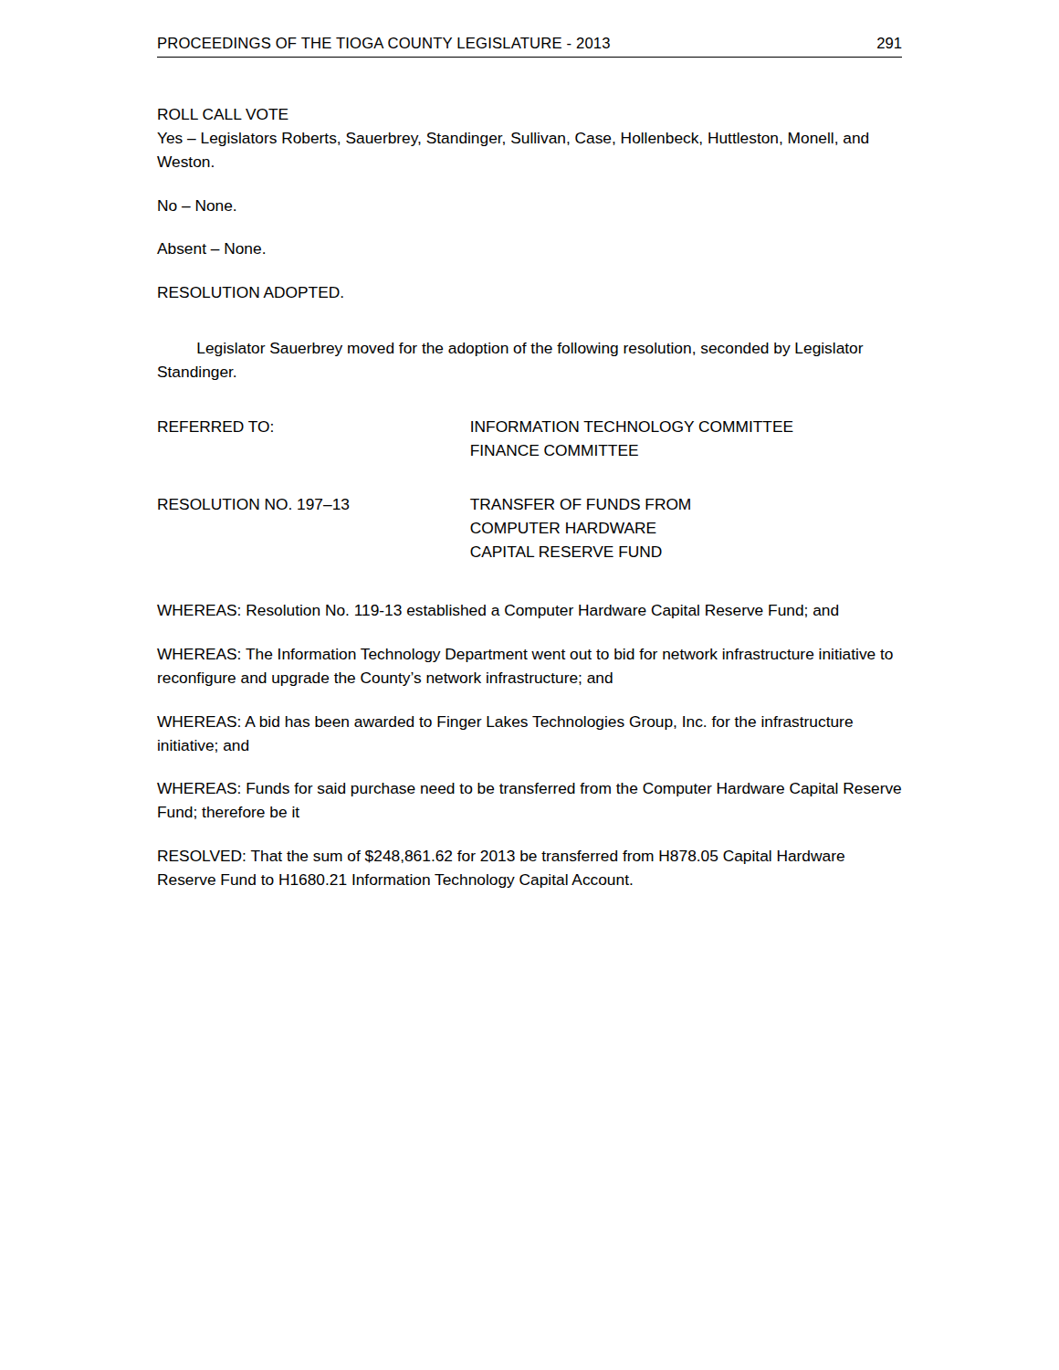PROCEEDINGS OF THE TIOGA COUNTY LEGISLATURE - 2013 291
ROLL CALL VOTE
Yes – Legislators Roberts, Sauerbrey, Standinger, Sullivan, Case, Hollenbeck, Huttleston, Monell, and Weston.
No – None.
Absent – None.
RESOLUTION ADOPTED.
Legislator Sauerbrey moved for the adoption of the following resolution, seconded by Legislator Standinger.
| REFERRED TO: | INFORMATION TECHNOLOGY COMMITTEE FINANCE COMMITTEE |
| RESOLUTION NO. 197–13 | TRANSFER OF FUNDS FROM COMPUTER HARDWARE CAPITAL RESERVE FUND |
WHEREAS: Resolution No. 119-13 established a Computer Hardware Capital Reserve Fund; and
WHEREAS: The Information Technology Department went out to bid for network infrastructure initiative to reconfigure and upgrade the County’s network infrastructure; and
WHEREAS: A bid has been awarded to Finger Lakes Technologies Group, Inc. for the infrastructure initiative; and
WHEREAS: Funds for said purchase need to be transferred from the Computer Hardware Capital Reserve Fund; therefore be it
RESOLVED: That the sum of $248,861.62 for 2013 be transferred from H878.05 Capital Hardware Reserve Fund to H1680.21 Information Technology Capital Account.